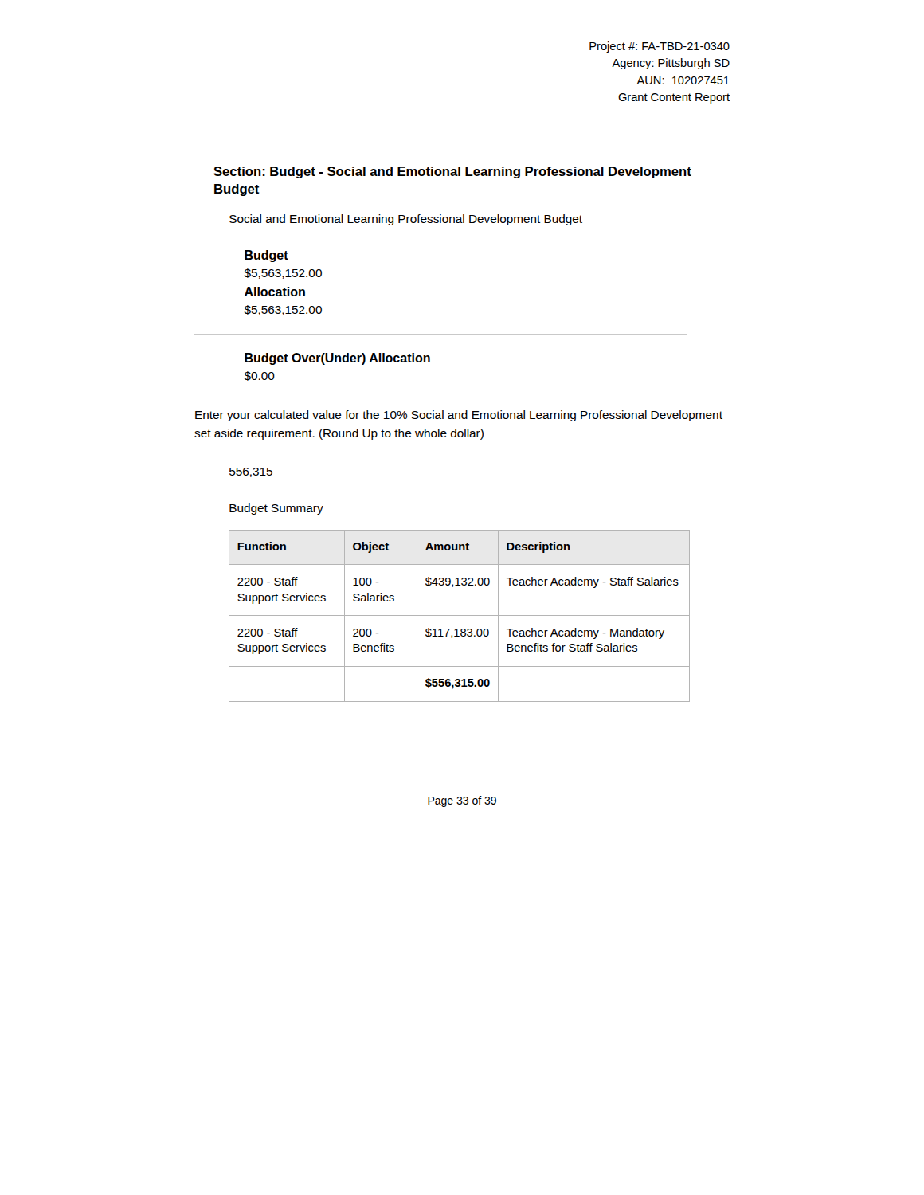Project #: FA-TBD-21-0340
Agency: Pittsburgh SD
AUN: 102027451
Grant Content Report
Section: Budget - Social and Emotional Learning Professional Development Budget
Social and Emotional Learning Professional Development Budget
Budget
$5,563,152.00
Allocation
$5,563,152.00
Budget Over(Under) Allocation
$0.00
Enter your calculated value for the 10% Social and Emotional Learning Professional Development set aside requirement. (Round Up to the whole dollar)
556,315
Budget Summary
| Function | Object | Amount | Description |
| --- | --- | --- | --- |
| 2200 - Staff Support Services | 100 - Salaries | $439,132.00 | Teacher Academy - Staff Salaries |
| 2200 - Staff Support Services | 200 - Benefits | $117,183.00 | Teacher Academy - Mandatory Benefits for Staff Salaries |
| | | $556,315.00 | |
Page 33 of 39